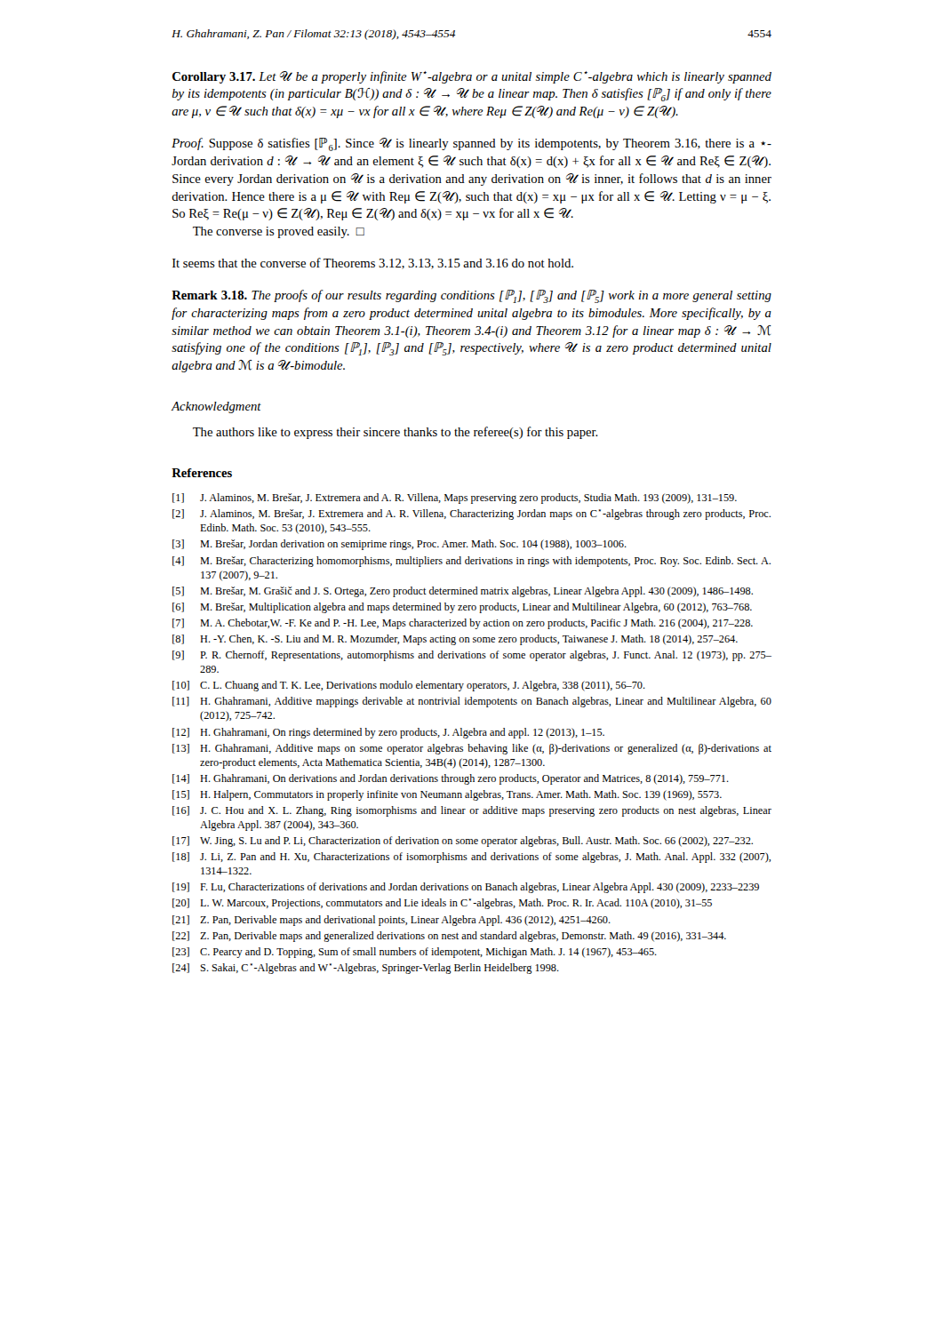H. Ghahramani, Z. Pan / Filomat 32:13 (2018), 4543–4554 4554
Corollary 3.17. Let 𝒰 be a properly infinite W⋆-algebra or a unital simple C⋆-algebra which is linearly spanned by its idempotents (in particular B(ℋ)) and δ : 𝒰 → 𝒰 be a linear map. Then δ satisfies [ℙ6] if and only if there are μ, ν ∈ 𝒰 such that δ(x) = xμ − νx for all x ∈ 𝒰, where Reμ ∈ Z(𝒰) and Re(μ − ν) ∈ Z(𝒰).
Proof. Suppose δ satisfies [ℙ6]. Since 𝒰 is linearly spanned by its idempotents, by Theorem 3.16, there is a ⋆-Jordan derivation d : 𝒰 → 𝒰 and an element ξ ∈ 𝒰 such that δ(x) = d(x) + ξx for all x ∈ 𝒰 and Reξ ∈ Z(𝒰). Since every Jordan derivation on 𝒰 is a derivation and any derivation on 𝒰 is inner, it follows that d is an inner derivation. Hence there is a μ ∈ 𝒰 with Reμ ∈ Z(𝒰), such that d(x) = xμ − μx for all x ∈ 𝒰. Letting ν = μ − ξ. So Reξ = Re(μ − ν) ∈ Z(𝒰), Reμ ∈ Z(𝒰) and δ(x) = xμ − νx for all x ∈ 𝒰.
The converse is proved easily. □
It seems that the converse of Theorems 3.12, 3.13, 3.15 and 3.16 do not hold.
Remark 3.18. The proofs of our results regarding conditions [ℙ1], [ℙ3] and [ℙ5] work in a more general setting for characterizing maps from a zero product determined unital algebra to its bimodules. More specifically, by a similar method we can obtain Theorem 3.1-(i), Theorem 3.4-(i) and Theorem 3.12 for a linear map δ : 𝒰 → ℳ satisfying one of the conditions [ℙ1], [ℙ3] and [ℙ5], respectively, where 𝒰 is a zero product determined unital algebra and ℳ is a 𝒰-bimodule.
Acknowledgment
The authors like to express their sincere thanks to the referee(s) for this paper.
References
J. Alaminos, M. Brešar, J. Extremera and A. R. Villena, Maps preserving zero products, Studia Math. 193 (2009), 131–159.
J. Alaminos, M. Brešar, J. Extremera and A. R. Villena, Characterizing Jordan maps on C⋆-algebras through zero products, Proc. Edinb. Math. Soc. 53 (2010), 543–555.
M. Brešar, Jordan derivation on semiprime rings, Proc. Amer. Math. Soc. 104 (1988), 1003–1006.
M. Brešar, Characterizing homomorphisms, multipliers and derivations in rings with idempotents, Proc. Roy. Soc. Edinb. Sect. A. 137 (2007), 9–21.
M. Brešar, M. Grašič and J. S. Ortega, Zero product determined matrix algebras, Linear Algebra Appl. 430 (2009), 1486–1498.
M. Brešar, Multiplication algebra and maps determined by zero products, Linear and Multilinear Algebra, 60 (2012), 763–768.
M. A. Chebotar,W. -F. Ke and P. -H. Lee, Maps characterized by action on zero products, Pacific J Math. 216 (2004), 217–228.
H. -Y. Chen, K. -S. Liu and M. R. Mozumder, Maps acting on some zero products, Taiwanese J. Math. 18 (2014), 257–264.
P. R. Chernoff, Representations, automorphisms and derivations of some operator algebras, J. Funct. Anal. 12 (1973), pp. 275–289.
C. L. Chuang and T. K. Lee, Derivations modulo elementary operators, J. Algebra, 338 (2011), 56–70.
H. Ghahramani, Additive mappings derivable at nontrivial idempotents on Banach algebras, Linear and Multilinear Algebra, 60 (2012), 725–742.
H. Ghahramani, On rings determined by zero products, J. Algebra and appl. 12 (2013), 1–15.
H. Ghahramani, Additive maps on some operator algebras behaving like (α, β)-derivations or generalized (α, β)-derivations at zero-product elements, Acta Mathematica Scientia, 34B(4) (2014), 1287–1300.
H. Ghahramani, On derivations and Jordan derivations through zero products, Operator and Matrices, 8 (2014), 759–771.
H. Halpern, Commutators in properly infinite von Neumann algebras, Trans. Amer. Math. Math. Soc. 139 (1969), 5573.
J. C. Hou and X. L. Zhang, Ring isomorphisms and linear or additive maps preserving zero products on nest algebras, Linear Algebra Appl. 387 (2004), 343–360.
W. Jing, S. Lu and P. Li, Characterization of derivation on some operator algebras, Bull. Austr. Math. Soc. 66 (2002), 227–232.
J. Li, Z. Pan and H. Xu, Characterizations of isomorphisms and derivations of some algebras, J. Math. Anal. Appl. 332 (2007), 1314–1322.
F. Lu, Characterizations of derivations and Jordan derivations on Banach algebras, Linear Algebra Appl. 430 (2009), 2233–2239
L. W. Marcoux, Projections, commutators and Lie ideals in C⋆-algebras, Math. Proc. R. Ir. Acad. 110A (2010), 31–55
Z. Pan, Derivable maps and derivational points, Linear Algebra Appl. 436 (2012), 4251–4260.
Z. Pan, Derivable maps and generalized derivations on nest and standard algebras, Demonstr. Math. 49 (2016), 331–344.
C. Pearcy and D. Topping, Sum of small numbers of idempotent, Michigan Math. J. 14 (1967), 453–465.
S. Sakai, C⋆-Algebras and W⋆-Algebras, Springer-Verlag Berlin Heidelberg 1998.